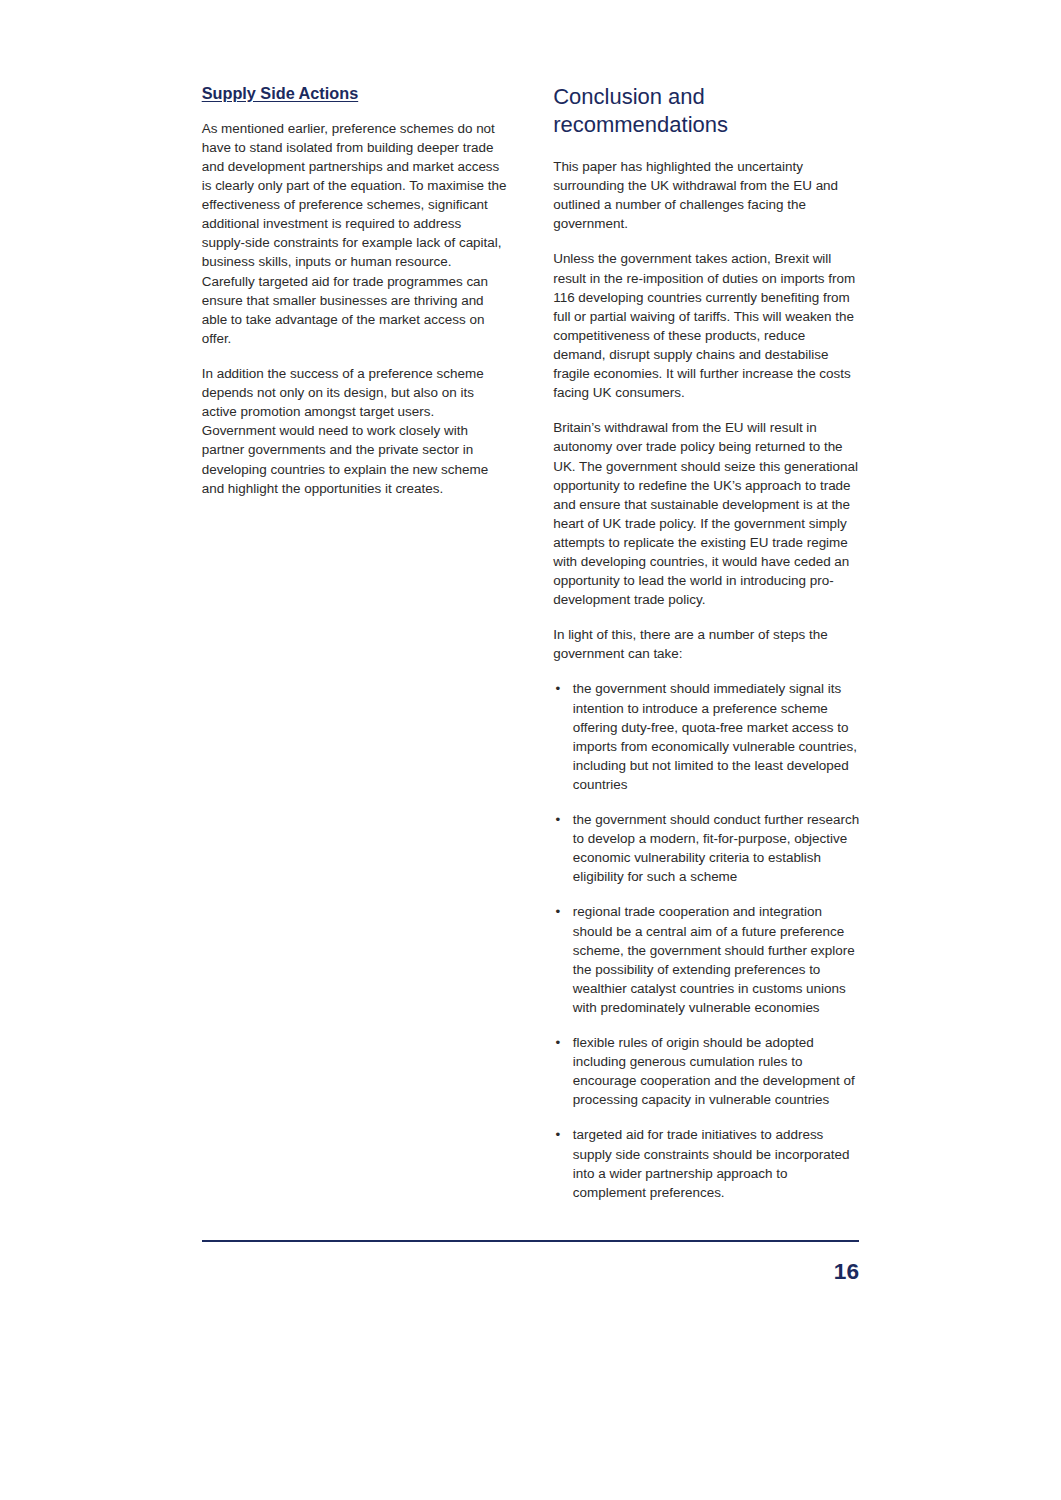Supply Side Actions
As mentioned earlier, preference schemes do not have to stand isolated from building deeper trade and development partnerships and market access is clearly only part of the equation. To maximise the effectiveness of preference schemes, significant additional investment is required to address supply-side constraints for example lack of capital, business skills, inputs or human resource. Carefully targeted aid for trade programmes can ensure that smaller businesses are thriving and able to take advantage of the market access on offer.
In addition the success of a preference scheme depends not only on its design, but also on its active promotion amongst target users. Government would need to work closely with partner governments and the private sector in developing countries to explain the new scheme and highlight the opportunities it creates.
Conclusion and recommendations
This paper has highlighted the uncertainty surrounding the UK withdrawal from the EU and outlined a number of challenges facing the government.
Unless the government takes action, Brexit will result in the re-imposition of duties on imports from 116 developing countries currently benefiting from full or partial waiving of tariffs. This will weaken the competitiveness of these products, reduce demand, disrupt supply chains and destabilise fragile economies. It will further increase the costs facing UK consumers.
Britain’s withdrawal from the EU will result in autonomy over trade policy being returned to the UK. The government should seize this generational opportunity to redefine the UK’s approach to trade and ensure that sustainable development is at the heart of UK trade policy. If the government simply attempts to replicate the existing EU trade regime with developing countries, it would have ceded an opportunity to lead the world in introducing pro-development trade policy.
In light of this, there are a number of steps the government can take:
the government should immediately signal its intention to introduce a preference scheme offering duty-free, quota-free market access to imports from economically vulnerable countries, including but not limited to the least developed countries
the government should conduct further research to develop a modern, fit-for-purpose, objective economic vulnerability criteria to establish eligibility for such a scheme
regional trade cooperation and integration should be a central aim of a future preference scheme, the government should further explore the possibility of extending preferences to wealthier catalyst countries in customs unions with predominately vulnerable economies
flexible rules of origin should be adopted including generous cumulation rules to encourage cooperation and the development of processing capacity in vulnerable countries
targeted aid for trade initiatives to address supply side constraints should be incorporated into a wider partnership approach to complement preferences.
16